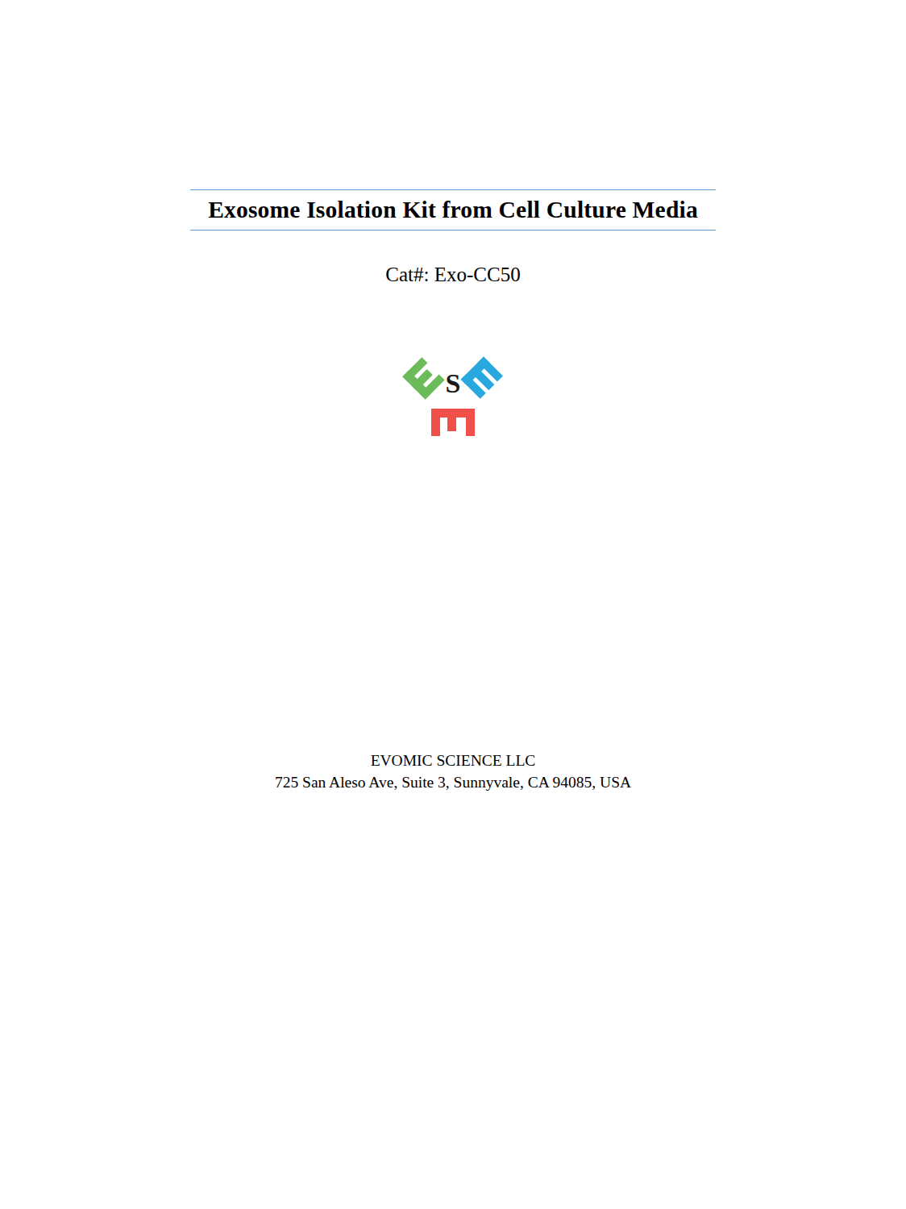Exosome Isolation Kit from Cell Culture Media
Cat#: Exo-CC50
Evomic Science logo S
EVOMIC SCIENCE LLC
725 San Aleso Ave, Suite 3, Sunnyvale, CA 94085, USA